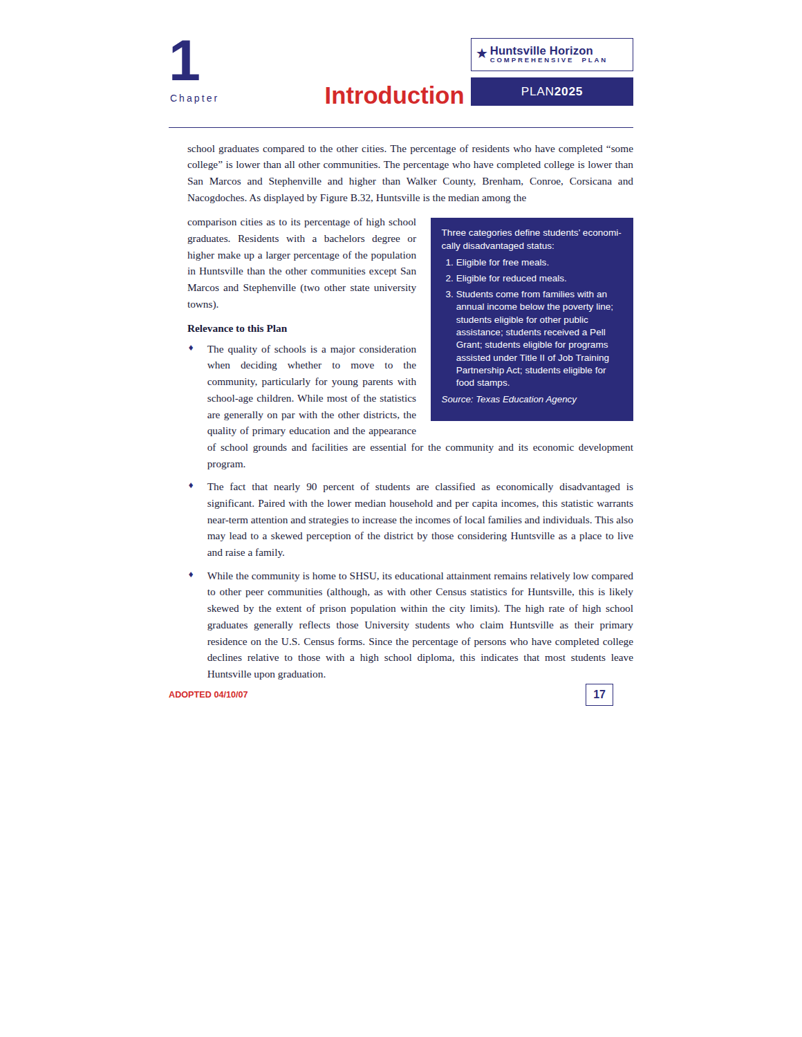1
Chapter
Introduction & Vision
★
Huntsville Horizon
COMPREHENSIVE PLAN
PLAN2025
school graduates compared to the other cities. The percentage of residents who have completed “some college” is lower than all other communities. The percentage who have completed college is lower than San Marcos and Stephenville and higher than Walker County, Brenham, Conroe, Corsicana and Nacogdoches. As displayed by Figure B.32, Huntsville is the median among the
Three categories define students’ economically disadvantaged status:
Eligible for free meals.
Eligible for reduced meals.
Students come from families with an annual income below the poverty line; students eligible for other public assistance; students received a Pell Grant; students eligible for programs assisted under Title II of Job Training Partnership Act; students eligible for food stamps.
Source: Texas Education Agency
comparison cities as to its percentage of high school graduates. Residents with a bachelors degree or higher make up a larger percentage of the population in Huntsville than the other communities except San Marcos and Stephenville (two other state university towns).
Relevance to this Plan
The quality of schools is a major consideration when deciding whether to move to the community, particularly for young parents with school-age children. While most of the statistics are generally on par with the other districts, the quality of primary education and the appearance of school grounds and facilities are essential for the community and its economic development program.
The fact that nearly 90 percent of students are classified as economically disadvantaged is significant. Paired with the lower median household and per capita incomes, this statistic warrants near-term attention and strategies to increase the incomes of local families and individuals. This also may lead to a skewed perception of the district by those considering Huntsville as a place to live and raise a family.
While the community is home to SHSU, its educational attainment remains relatively low compared to other peer communities (although, as with other Census statistics for Huntsville, this is likely skewed by the extent of prison population within the city limits). The high rate of high school graduates generally reflects those University students who claim Huntsville as their primary residence on the U.S. Census forms. Since the percentage of persons who have completed college declines relative to those with a high school diploma, this indicates that most students leave Huntsville upon graduation.
ADOPTED 04/10/07
17